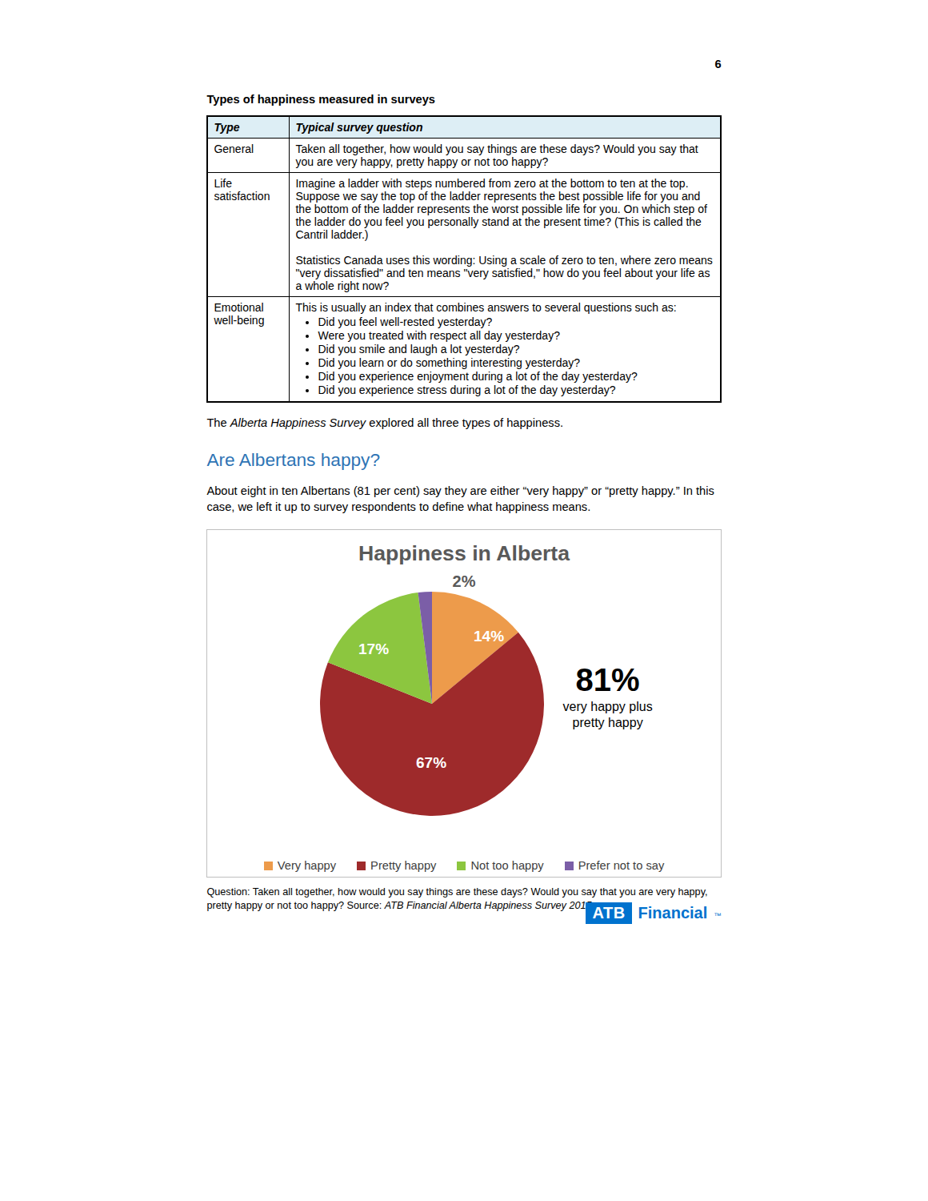6
Types of happiness measured in surveys
| Type | Typical survey question |
| --- | --- |
| General | Taken all together, how would you say things are these days? Would you say that you are very happy, pretty happy or not too happy? |
| Life satisfaction | Imagine a ladder with steps numbered from zero at the bottom to ten at the top. Suppose we say the top of the ladder represents the best possible life for you and the bottom of the ladder represents the worst possible life for you. On which step of the ladder do you feel you personally stand at the present time? (This is called the Cantril ladder.) Statistics Canada uses this wording: Using a scale of zero to ten, where zero means "very dissatisfied" and ten means "very satisfied," how do you feel about your life as a whole right now? |
| Emotional well-being | This is usually an index that combines answers to several questions such as: Did you feel well-rested yesterday? Were you treated with respect all day yesterday? Did you smile and laugh a lot yesterday? Did you learn or do something interesting yesterday? Did you experience enjoyment during a lot of the day yesterday? Did you experience stress during a lot of the day yesterday? |
The Alberta Happiness Survey explored all three types of happiness.
Are Albertans happy?
About eight in ten Albertans (81 per cent) say they are either “very happy” or “pretty happy.” In this case, we left it up to survey respondents to define what happiness means.
Happiness in Alberta
2%
14% 67% 17%
81%
very happy plus
pretty happy
Very happy Pretty happy Not too happy Prefer not to say
Question: Taken all together, how would you say things are these days? Would you say that you are very happy, pretty happy or not too happy? Source: ATB Financial Alberta Happiness Survey 2015
ATB Financial™